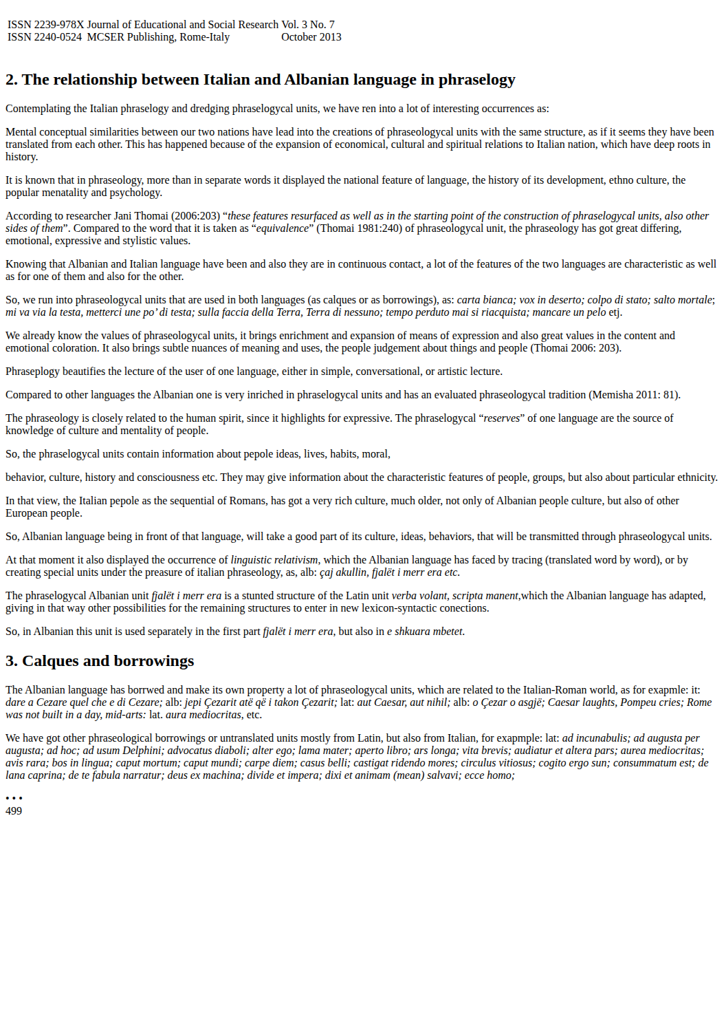| ISSN 2239-978X ISSN 2240-0524 | Journal of Educational and Social Research MCSER Publishing, Rome-Italy | Vol. 3 No. 7 October 2013 |
2. The relationship between Italian and Albanian language in phraselogy
Contemplating the Italian phraselogy and dredging phraselogycal units, we have ren into a lot of interesting occurrences as:
Mental conceptual similarities between our two nations have lead into the creations of phraseologycal units with the same structure, as if it seems they have been translated from each other. This has happened because of the expansion of economical, cultural and spiritual relations to Italian nation, which have deep roots in history.
It is known that in phraseology, more than in separate words it displayed the national feature of language, the history of its development, ethno culture, the popular menatality and psychology.
According to researcher Jani Thomai (2006:203) “these features resurfaced as well as in the starting point of the construction of phraselogycal units, also other sides of them”. Compared to the word that it is taken as “equivalence” (Thomai 1981:240) of phraseologycal unit, the phraseology has got great differing, emotional, expressive and stylistic values.
Knowing that Albanian and Italian language have been and also they are in continuous contact, a lot of the features of the two languages are characteristic as well as for one of them and also for the other.
So, we run into phraseologycal units that are used in both languages (as calques or as borrowings), as: carta bianca; vox in deserto; colpo di stato; salto mortale; mi va via la testa, metterci une po’ di testa; sulla faccia della Terra, Terra di nessuno; tempo perduto mai si riacquista; mancare un pelo etj.
We already know the values of phraseologycal units, it brings enrichment and expansion of means of expression and also great values in the content and emotional coloration. It also brings subtle nuances of meaning and uses, the people judgement about things and people (Thomai 2006: 203).
Phraseplogy beautifies the lecture of the user of one language, either in simple, conversational, or artistic lecture.
Compared to other languages the Albanian one is very inriched in phraselogycal units and has an evaluated phraseologycal tradition (Memisha 2011: 81).
The phraseology is closely related to the human spirit, since it highlights for expressive. The phraselogycal “reserves” of one language are the source of knowledge of culture and mentality of people.
So, the phraselogycal units contain information about pepole ideas, lives, habits, moral,
behavior, culture, history and consciousness etc. They may give information about the characteristic features of people, groups, but also about particular ethnicity.
In that view, the Italian pepole as the sequential of Romans, has got a very rich culture, much older, not only of Albanian people culture, but also of other European people.
So, Albanian language being in front of that language, will take a good part of its culture, ideas, behaviors, that will be transmitted through phraseologycal units.
At that moment it also displayed the occurrence of linguistic relativism, which the Albanian language has faced by tracing (translated word by word), or by creating special units under the preasure of italian phraseology, as, alb: çaj akullin, fjalët i merr era etc.
The phraselogycal Albanian unit fjalët i merr era is a stunted structure of the Latin unit verba volant, scripta manent,which the Albanian language has adapted, giving in that way other possibilities for the remaining structures to enter in new lexicon-syntactic conections.
So, in Albanian this unit is used separately in the first part fjalët i merr era, but also in e shkuara mbetet.
3. Calques and borrowings
The Albanian language has borrwed and make its own property a lot of phraseologycal units, which are related to the Italian-Roman world, as for exapmle: it: dare a Cezare quel che e di Cezare; alb: jepi Çezarit atë që i takon Çezarit; lat: aut Caesar, aut nihil; alb: o Çezar o asgjë; Caesar laughts, Pompeu cries; Rome was not built in a day, mid-arts: lat. aura mediocritas, etc.
We have got other phraseological borrowings or untranslated units mostly from Latin, but also from Italian, for exapmple: lat: ad incunabulis; ad augusta per augusta; ad hoc; ad usum Delphini; advocatus diaboli; alter ego; lama mater; aperto libro; ars longa; vita brevis; audiatur et altera pars; aurea mediocritas; avis rara; bos in lingua; caput mortum; caput mundi; carpe diem; casus belli; castigat ridendo mores; circulus vitiosus; cogito ergo sun; consummatum est; de lana caprina; de te fabula narratur; deus ex machina; divide et impera; dixi et animam (mean) salvavi; ecce homo;
• • •
499